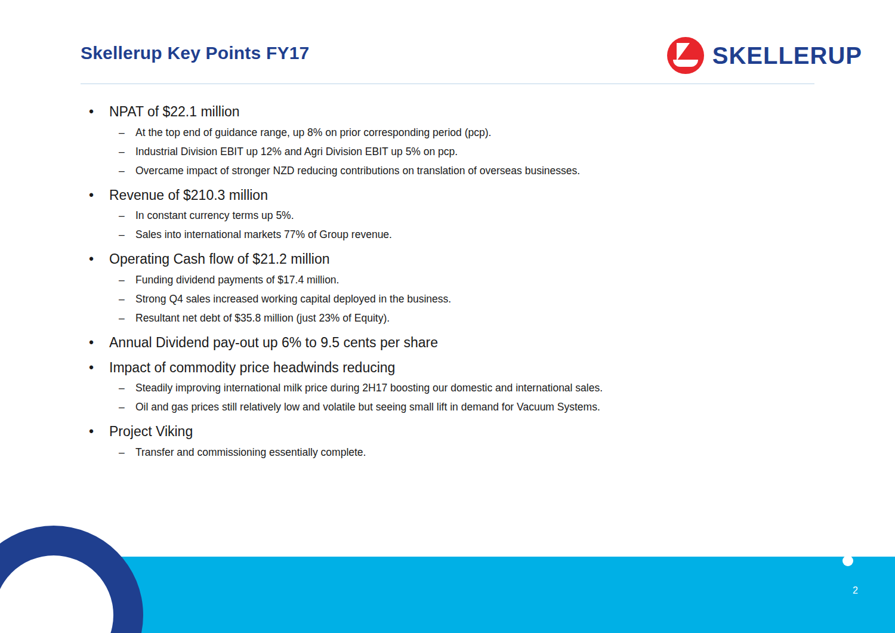Skellerup Key Points FY17
SKELLERUP
•NPAT of $22.1 million
–At the top end of guidance range, up 8% on prior corresponding period (pcp).
–Industrial Division EBIT up 12% and Agri Division EBIT up 5% on pcp.
–Overcame impact of stronger NZD reducing contributions on translation of overseas businesses.
•Revenue of $210.3 million
–In constant currency terms up 5%.
–Sales into international markets 77% of Group revenue.
•Operating Cash flow of $21.2 million
–Funding dividend payments of $17.4 million.
–Strong Q4 sales increased working capital deployed in the business.
–Resultant net debt of $35.8 million (just 23% of Equity).
•Annual Dividend pay-out up 6% to 9.5 cents per share
•Impact of commodity price headwinds reducing
–Steadily improving international milk price during 2H17 boosting our domestic and international sales.
–Oil and gas prices still relatively low and volatile but seeing small lift in demand for Vacuum Systems.
•Project Viking
–Transfer and commissioning essentially complete.
2